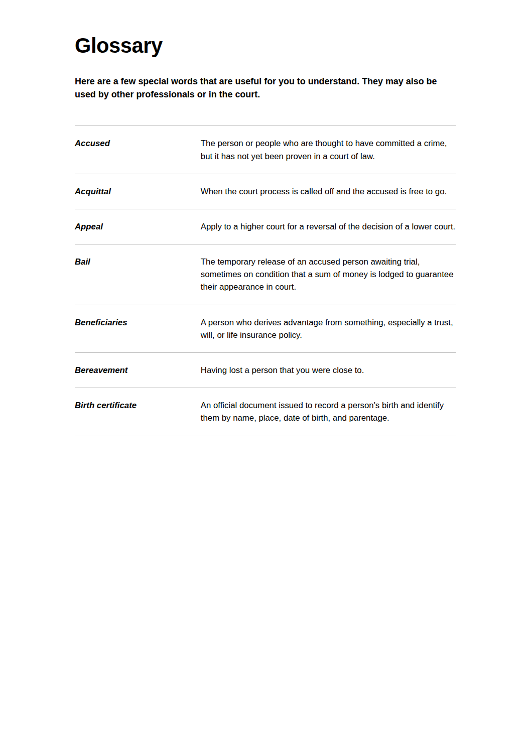Glossary
Here are a few special words that are useful for you to understand. They may also be used by other professionals or in the court.
| Accused | The person or people who are thought to have committed a crime, but it has not yet been proven in a court of law. |
| Acquittal | When the court process is called off and the accused is free to go. |
| Appeal | Apply to a higher court for a reversal of the decision of a lower court. |
| Bail | The temporary release of an accused person awaiting trial, sometimes on condition that a sum of money is lodged to guarantee their appearance in court. |
| Beneficiaries | A person who derives advantage from something, especially a trust, will, or life insurance policy. |
| Bereavement | Having lost a person that you were close to. |
| Birth certificate | An official document issued to record a person's birth and identify them by name, place, date of birth, and parentage. |